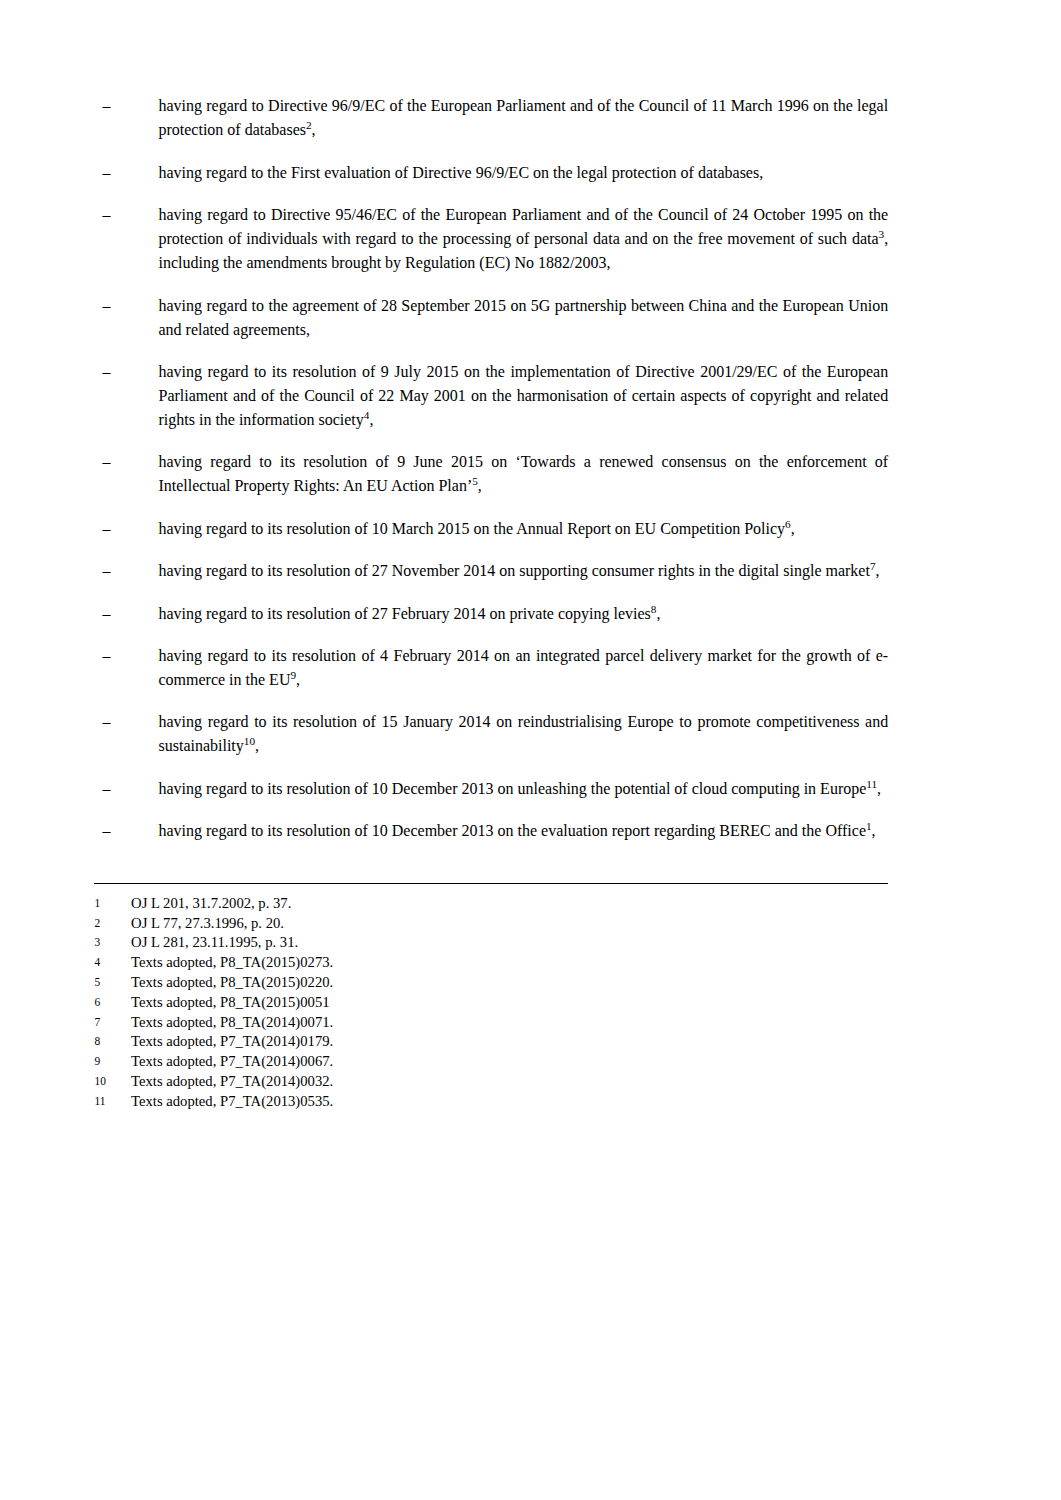– having regard to Directive 96/9/EC of the European Parliament and of the Council of 11 March 1996 on the legal protection of databases2,
– having regard to the First evaluation of Directive 96/9/EC on the legal protection of databases,
– having regard to Directive 95/46/EC of the European Parliament and of the Council of 24 October 1995 on the protection of individuals with regard to the processing of personal data and on the free movement of such data3, including the amendments brought by Regulation (EC) No 1882/2003,
– having regard to the agreement of 28 September 2015 on 5G partnership between China and the European Union and related agreements,
– having regard to its resolution of 9 July 2015 on the implementation of Directive 2001/29/EC of the European Parliament and of the Council of 22 May 2001 on the harmonisation of certain aspects of copyright and related rights in the information society4,
– having regard to its resolution of 9 June 2015 on ‘Towards a renewed consensus on the enforcement of Intellectual Property Rights: An EU Action Plan’5,
– having regard to its resolution of 10 March 2015 on the Annual Report on EU Competition Policy6,
– having regard to its resolution of 27 November 2014 on supporting consumer rights in the digital single market7,
– having regard to its resolution of 27 February 2014 on private copying levies8,
– having regard to its resolution of 4 February 2014 on an integrated parcel delivery market for the growth of e-commerce in the EU9,
– having regard to its resolution of 15 January 2014 on reindustrialising Europe to promote competitiveness and sustainability10,
– having regard to its resolution of 10 December 2013 on unleashing the potential of cloud computing in Europe11,
– having regard to its resolution of 10 December 2013 on the evaluation report regarding BEREC and the Office1,
| 1 | OJ L 201, 31.7.2002, p. 37. |
| 2 | OJ L 77, 27.3.1996, p. 20. |
| 3 | OJ L 281, 23.11.1995, p. 31. |
| 4 | Texts adopted, P8_TA(2015)0273. |
| 5 | Texts adopted, P8_TA(2015)0220. |
| 6 | Texts adopted, P8_TA(2015)0051 |
| 7 | Texts adopted, P8_TA(2014)0071. |
| 8 | Texts adopted, P7_TA(2014)0179. |
| 9 | Texts adopted, P7_TA(2014)0067. |
| 10 | Texts adopted, P7_TA(2014)0032. |
| 11 | Texts adopted, P7_TA(2013)0535. |